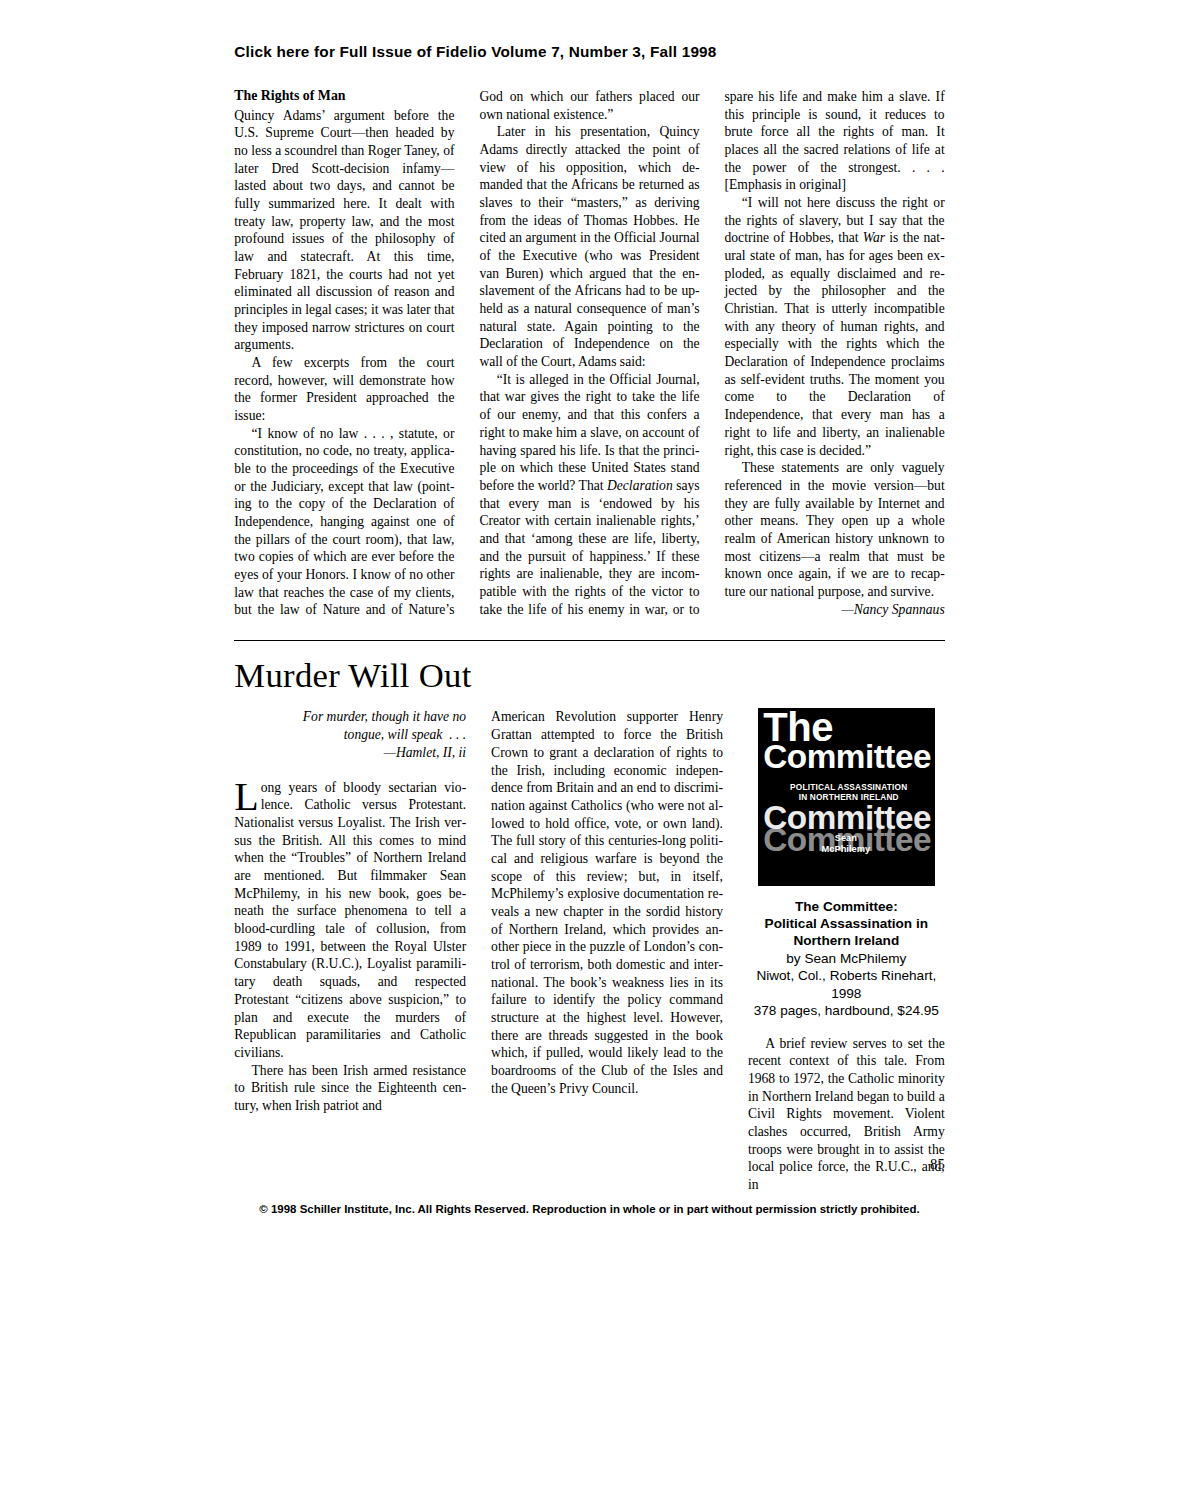Click here for Full Issue of Fidelio Volume 7, Number 3, Fall 1998
The Rights of Man
Quincy Adams’ argument before the U.S. Supreme Court—then headed by no less a scoundrel than Roger Taney, of later Dred Scott-decision infamy—lasted about two days, and cannot be fully summarized here. It dealt with treaty law, property law, and the most profound issues of the philosophy of law and statecraft. At this time, February 1821, the courts had not yet eliminated all discussion of reason and principles in legal cases; it was later that they imposed narrow strictures on court arguments.
A few excerpts from the court record, however, will demonstrate how the former President approached the issue:
“I know of no law . . . , statute, or constitution, no code, no treaty, applicable to the proceedings of the Executive or the Judiciary, except that law (pointing to the copy of the Declaration of Independence, hanging against one of the pillars of the court room), that law, two copies of which are ever before the eyes of your Honors. I know of no other law that reaches the case of my clients, but the law of Nature and of Nature’s God on which our fathers placed our own national existence.”
Later in his presentation, Quincy Adams directly attacked the point of view of his opposition, which demanded that the Africans be returned as slaves to their “masters,” as deriving from the ideas of Thomas Hobbes. He cited an argument in the Official Journal of the Executive (who was President van Buren) which argued that the enslavement of the Africans had to be upheld as a natural consequence of man’s natural state. Again pointing to the Declaration of Independence on the wall of the Court, Adams said:
“It is alleged in the Official Journal, that war gives the right to take the life of our enemy, and that this confers a right to make him a slave, on account of having spared his life. Is that the principle on which these United States stand before the world? That Declaration says that every man is ‘endowed by his Creator with certain inalienable rights,’ and that ‘among these are life, liberty, and the pursuit of happiness.’ If these rights are inalienable, they are incompatible with the rights of the victor to take the life of his enemy in war, or to spare his life and make him a slave. If this principle is sound, it reduces to brute force all the rights of man. It places all the sacred relations of life at the power of the strongest. . . . [Emphasis in original]
“I will not here discuss the right or the rights of slavery, but I say that the doctrine of Hobbes, that War is the natural state of man, has for ages been exploded, as equally disclaimed and rejected by the philosopher and the Christian. That is utterly incompatible with any theory of human rights, and especially with the rights which the Declaration of Independence proclaims as self-evident truths. The moment you come to the Declaration of Independence, that every man has a right to life and liberty, an inalienable right, this case is decided.”
These statements are only vaguely referenced in the movie version—but they are fully available by Internet and other means. They open up a whole realm of American history unknown to most citizens—a realm that must be known once again, if we are to recapture our national purpose, and survive.
—Nancy Spannaus
Murder Will Out
For murder, though it have no
tongue, will speak . . . —Hamlet, II, ii
Long years of bloody sectarian violence. Catholic versus Protestant. Nationalist versus Loyalist. The Irish versus the British. All this comes to mind when the “Troubles” of Northern Ireland are mentioned. But filmmaker Sean McPhilemy, in his new book, goes beneath the surface phenomena to tell a blood-curdling tale of collusion, from 1989 to 1991, between the Royal Ulster Constabulary (R.U.C.), Loyalist paramilitary death squads, and respected Protestant “citizens above suspicion,” to plan and execute the murders of Republican paramilitaries and Catholic civilians.
There has been Irish armed resistance to British rule since the Eighteenth century, when Irish patriot and
American Revolution supporter Henry Grattan attempted to force the British Crown to grant a declaration of rights to the Irish, including economic independence from Britain and an end to discrimination against Catholics (who were not allowed to hold office, vote, or own land). The full story of this centuries-long political and religious warfare is beyond the scope of this review; but, in itself, McPhilemy’s explosive documentation reveals a new chapter in the sordid history of Northern Ireland, which provides another piece in the puzzle of London’s control of terrorism, both domestic and international. The book’s weakness lies in its failure to identify the policy command structure at the highest level. However, there are threads suggested in the book which, if pulled, would likely lead to the boardrooms of the Club of the Isles and the Queen’s Privy Council.
The
Committee
POLITICAL ASSASSINATION
IN NORTHERN IRELAND
Committee
Committee
Sean
McPhilemy
The Committee:
Political Assassination in
Northern Ireland
by Sean McPhilemy
Niwot, Col., Roberts Rinehart, 1998
378 pages, hardbound, $24.95
A brief review serves to set the recent context of this tale. From 1968 to 1972, the Catholic minority in Northern Ireland began to build a Civil Rights movement. Violent clashes occurred, British Army troops were brought in to assist the local police force, the R.U.C., and, in
85
© 1998 Schiller Institute, Inc. All Rights Reserved. Reproduction in whole or in part without permission strictly prohibited.